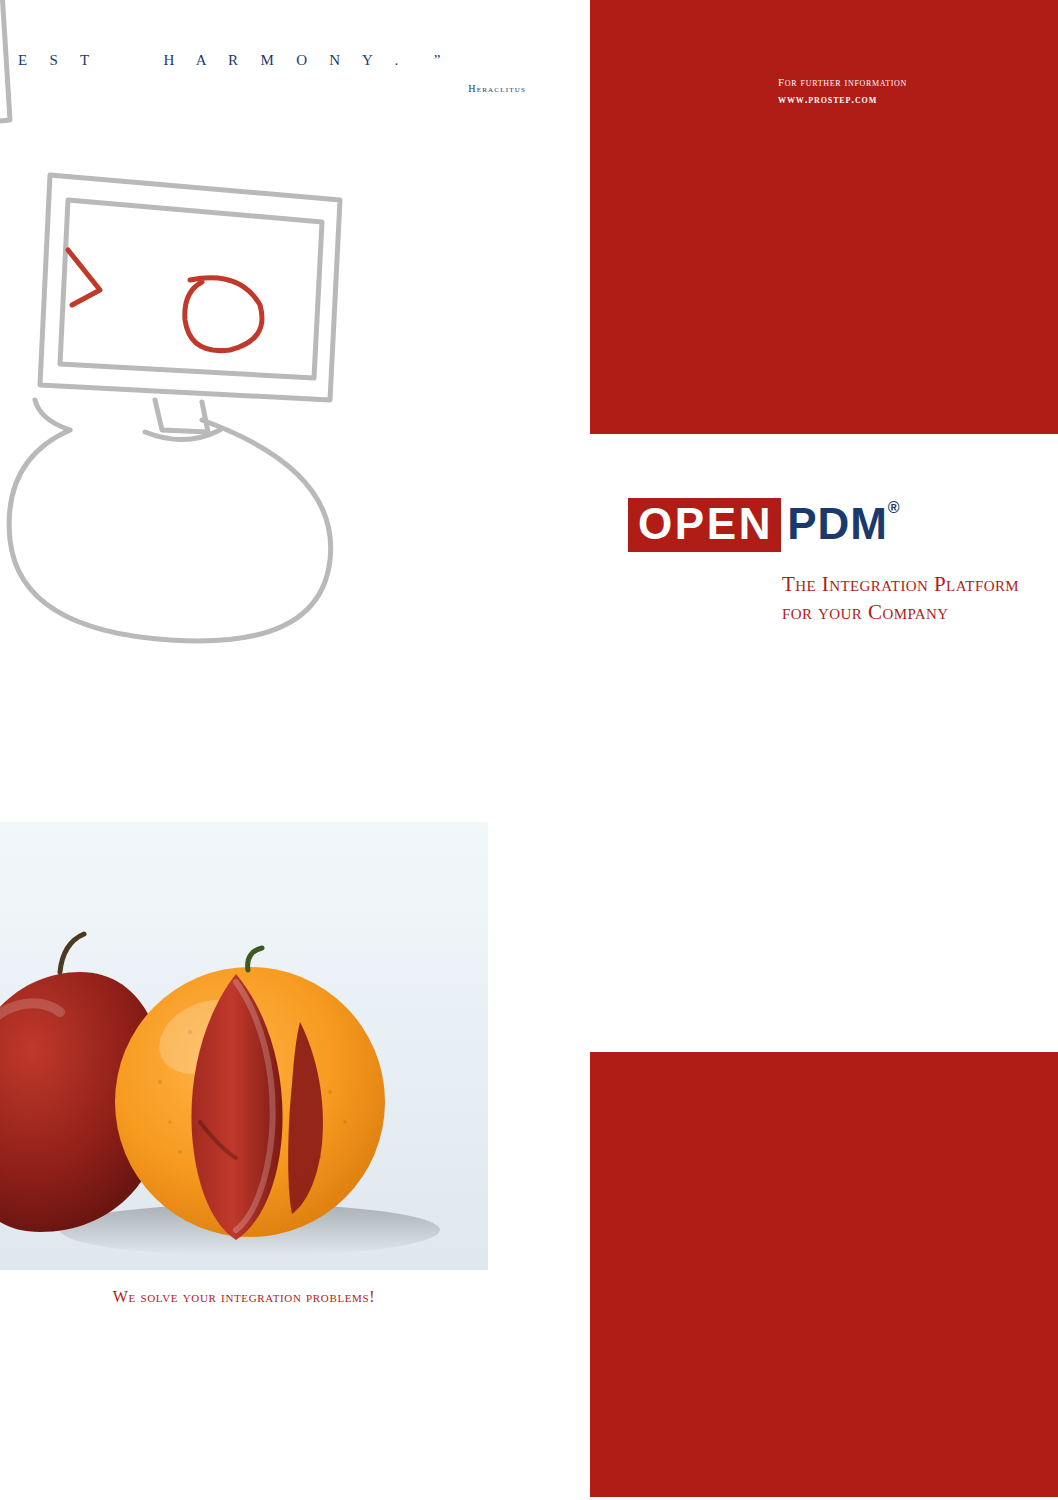e s t h a r m o n y . ”
Heraclitus
For further information
www.prostep.com
OPEN PDM®
The Integration Platform
for your Company
We solve your integration problems!